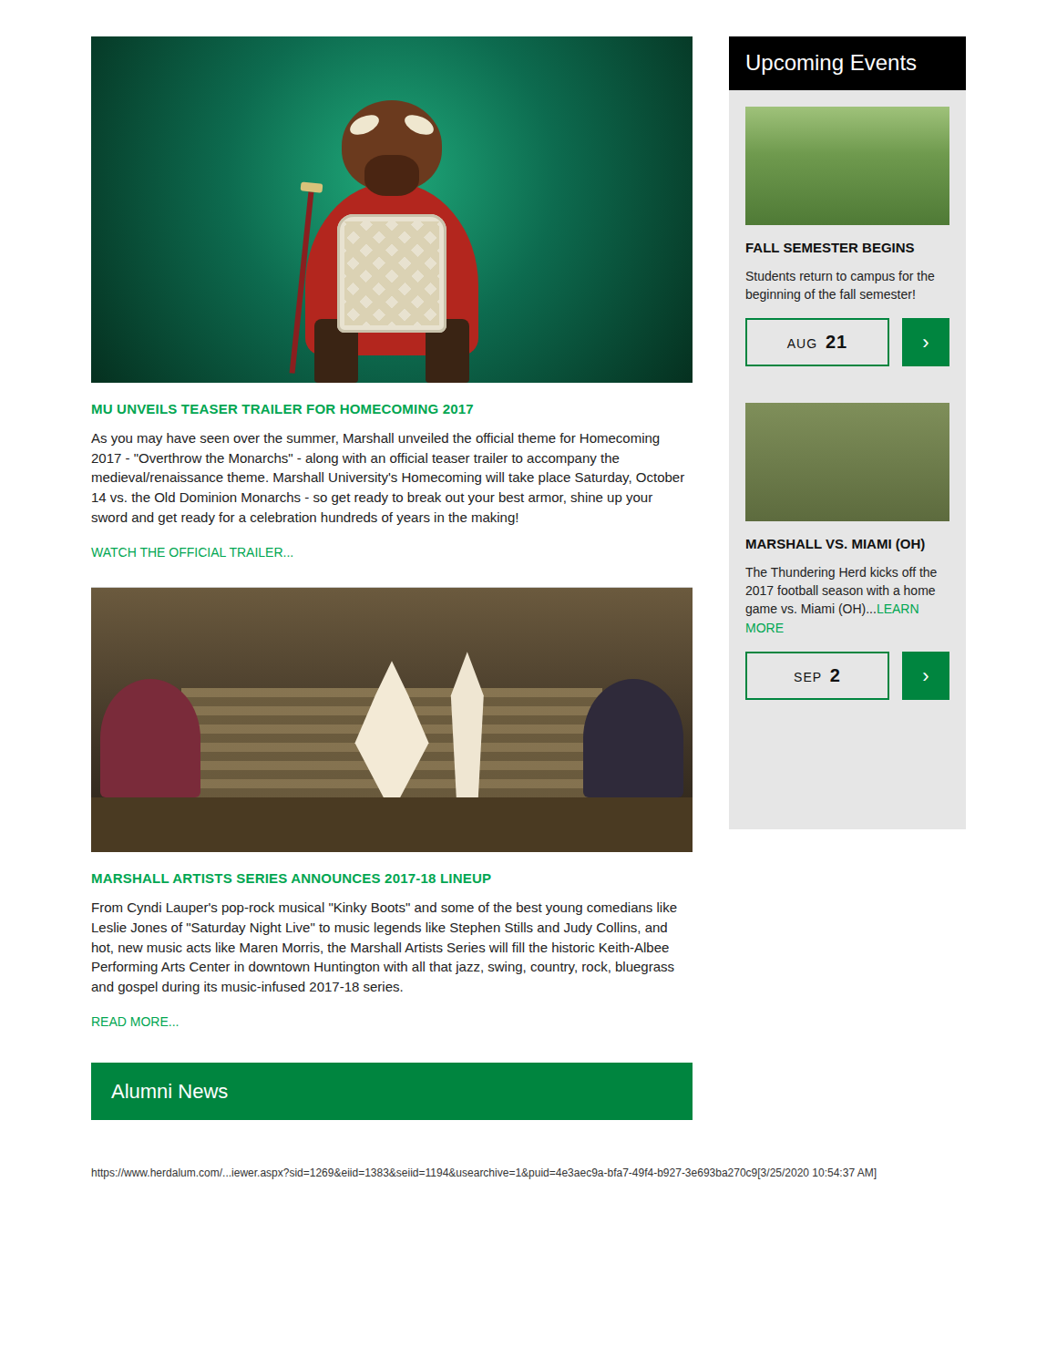MU unveils teaser trailer for Homecoming 2017
As you may have seen over the summer, Marshall unveiled the official theme for Homecoming 2017 - "Overthrow the Monarchs" - along with an official teaser trailer to accompany the medieval/renaissance theme. Marshall University's Homecoming will take place Saturday, October 14 vs. the Old Dominion Monarchs - so get ready to break out your best armor, shine up your sword and get ready for a celebration hundreds of years in the making!
Watch the official trailer...
Marshall Artists Series announces 2017-18 lineup
From Cyndi Lauper's pop-rock musical "Kinky Boots" and some of the best young comedians like Leslie Jones of "Saturday Night Live" to music legends like Stephen Stills and Judy Collins, and hot, new music acts like Maren Morris, the Marshall Artists Series will fill the historic Keith-Albee Performing Arts Center in downtown Huntington with all that jazz, swing, country, rock, bluegrass and gospel during its music-infused 2017-18 series.
Read more...
Alumni News
Upcoming Events
Fall Semester Begins
Students return to campus for the beginning of the fall semester!
AUG 21
›
Marshall vs. Miami (OH)
The Thundering Herd kicks off the 2017 football season with a home game vs. Miami (OH)...LEARN MORE
SEP 2
›
https://www.herdalum.com/...iewer.aspx?sid=1269&eiid=1383&seiid=1194&usearchive=1&puid=4e3aec9a-bfa7-49f4-b927-3e693ba270c9[3/25/2020 10:54:37 AM]